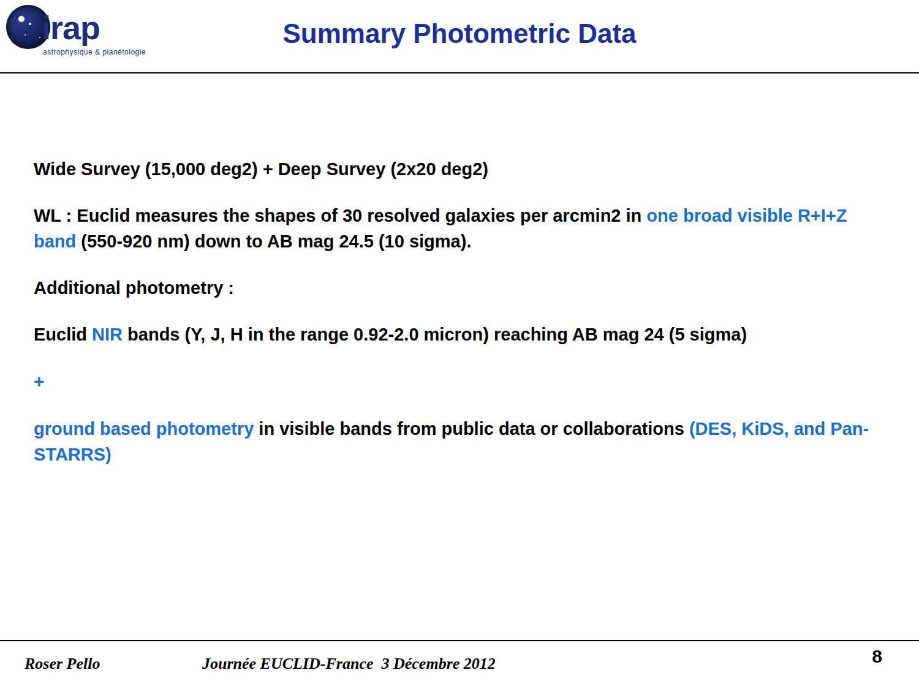irap
astrophysique & planétologie
Summary Photometric Data
Wide Survey (15,000 deg2) + Deep Survey (2x20 deg2)
WL : Euclid measures the shapes of 30 resolved galaxies per arcmin2 in one broad visible R+I+Z band (550-920 nm) down to AB mag 24.5 (10 sigma).
Additional photometry :
Euclid NIR bands (Y, J, H in the range 0.92-2.0 micron) reaching AB mag 24 (5 sigma)
+
ground based photometry in visible bands from public data or collaborations (DES, KiDS, and Pan-STARRS)
Roser Pello
Journée EUCLID-France 3 Décembre 2012
8